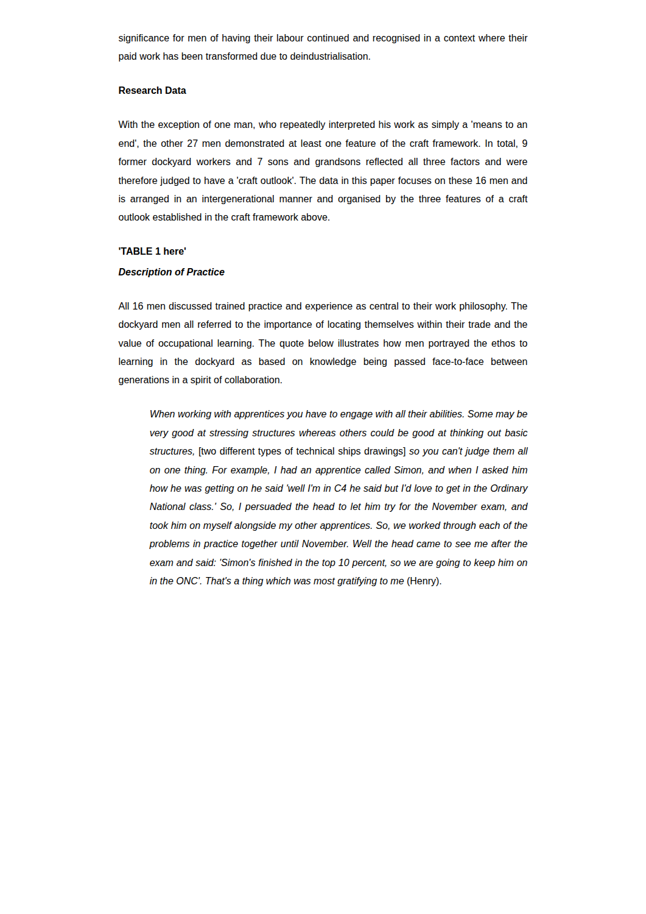significance for men of having their labour continued and recognised in a context where their paid work has been transformed due to deindustrialisation.
Research Data
With the exception of one man, who repeatedly interpreted his work as simply a 'means to an end', the other 27 men demonstrated at least one feature of the craft framework. In total, 9 former dockyard workers and 7 sons and grandsons reflected all three factors and were therefore judged to have a 'craft outlook'. The data in this paper focuses on these 16 men and is arranged in an intergenerational manner and organised by the three features of a craft outlook established in the craft framework above.
'TABLE 1 here'
Description of Practice
All 16 men discussed trained practice and experience as central to their work philosophy. The dockyard men all referred to the importance of locating themselves within their trade and the value of occupational learning. The quote below illustrates how men portrayed the ethos to learning in the dockyard as based on knowledge being passed face-to-face between generations in a spirit of collaboration.
When working with apprentices you have to engage with all their abilities. Some may be very good at stressing structures whereas others could be good at thinking out basic structures, [two different types of technical ships drawings] so you can't judge them all on one thing. For example, I had an apprentice called Simon, and when I asked him how he was getting on he said 'well I'm in C4 he said but I'd love to get in the Ordinary National class.' So, I persuaded the head to let him try for the November exam, and took him on myself alongside my other apprentices. So, we worked through each of the problems in practice together until November. Well the head came to see me after the exam and said: 'Simon's finished in the top 10 percent, so we are going to keep him on in the ONC'. That's a thing which was most gratifying to me (Henry).